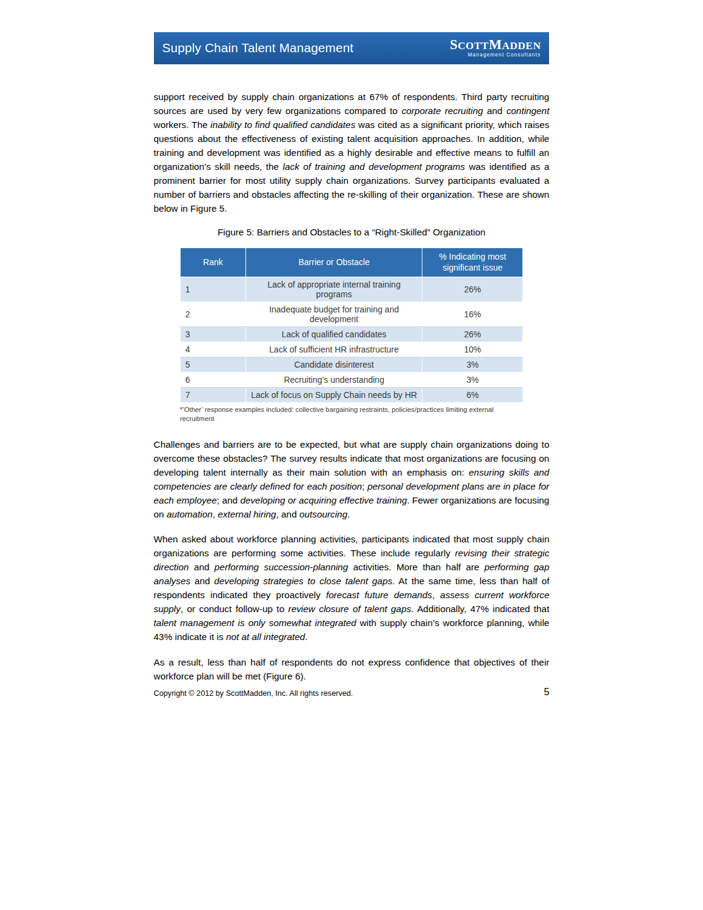Supply Chain Talent Management
SCOTTMADDEN
Management Consultants
support received by supply chain organizations at 67% of respondents. Third party recruiting sources are used by very few organizations compared to corporate recruiting and contingent workers. The inability to find qualified candidates was cited as a significant priority, which raises questions about the effectiveness of existing talent acquisition approaches. In addition, while training and development was identified as a highly desirable and effective means to fulfill an organization’s skill needs, the lack of training and development programs was identified as a prominent barrier for most utility supply chain organizations. Survey participants evaluated a number of barriers and obstacles affecting the re-skilling of their organization. These are shown below in Figure 5.
Figure 5: Barriers and Obstacles to a “Right-Skilled” Organization
| Rank | Barrier or Obstacle | % Indicating most significant issue |
| --- | --- | --- |
| 1 | Lack of appropriate internal training programs | 26% |
| 2 | Inadequate budget for training and development | 16% |
| 3 | Lack of qualified candidates | 26% |
| 4 | Lack of sufficient HR infrastructure | 10% |
| 5 | Candidate disinterest | 3% |
| 6 | Recruiting’s understanding | 3% |
| 7 | Lack of focus on Supply Chain needs by HR | 6% |
*’Other’ response examples included: collective bargaining restraints, policies/practices limiting external recruitment
Challenges and barriers are to be expected, but what are supply chain organizations doing to overcome these obstacles? The survey results indicate that most organizations are focusing on developing talent internally as their main solution with an emphasis on: ensuring skills and competencies are clearly defined for each position; personal development plans are in place for each employee; and developing or acquiring effective training. Fewer organizations are focusing on automation, external hiring, and outsourcing.
When asked about workforce planning activities, participants indicated that most supply chain organizations are performing some activities. These include regularly revising their strategic direction and performing succession-planning activities. More than half are performing gap analyses and developing strategies to close talent gaps. At the same time, less than half of respondents indicated they proactively forecast future demands, assess current workforce supply, or conduct follow-up to review closure of talent gaps. Additionally, 47% indicated that talent management is only somewhat integrated with supply chain’s workforce planning, while 43% indicate it is not at all integrated.
As a result, less than half of respondents do not express confidence that objectives of their workforce plan will be met (Figure 6).
Copyright © 2012 by ScottMadden, Inc. All rights reserved.
5